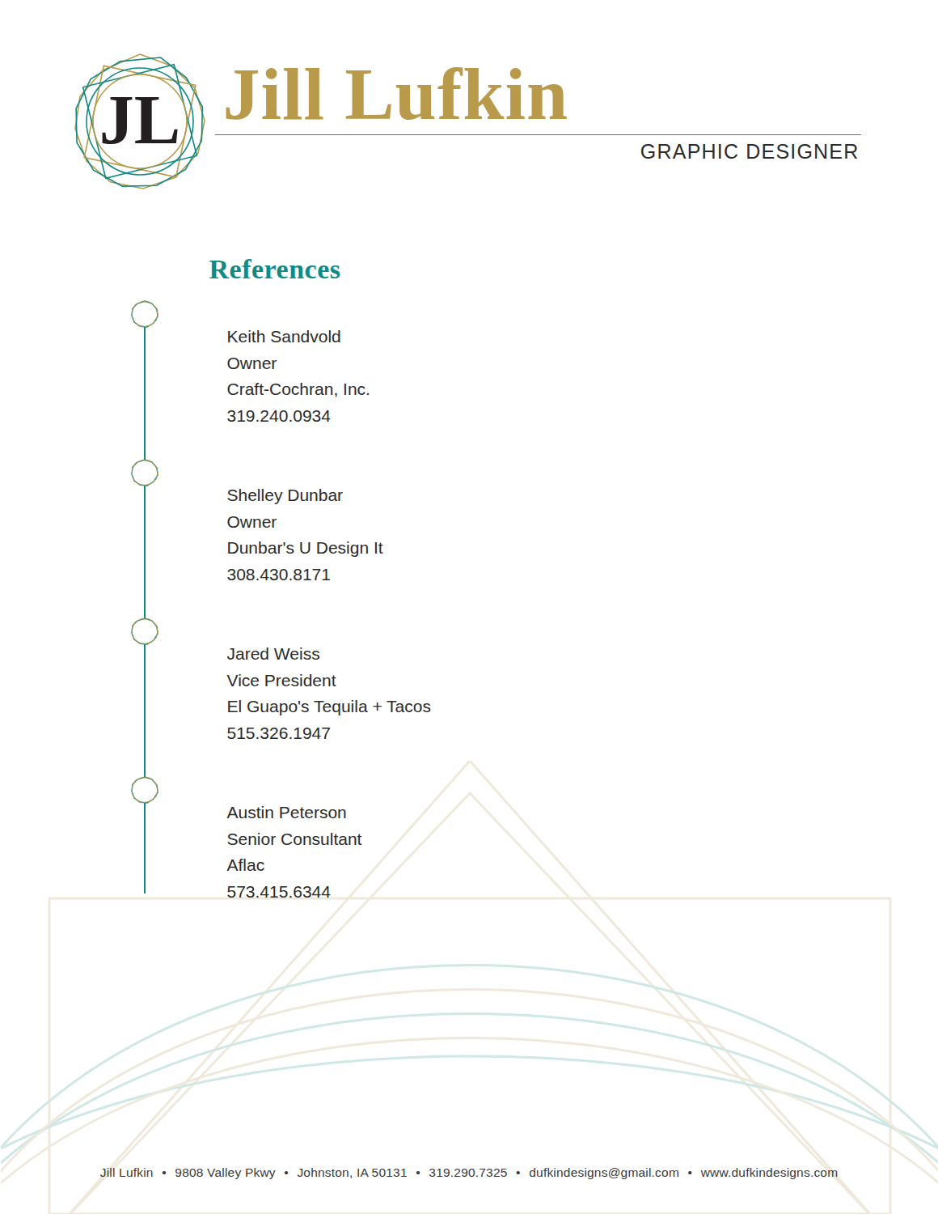JL
Jill Lufkin
GRAPHIC DESIGNER
References
Keith Sandvold Owner Craft-Cochran, Inc. 319.240.0934
Shelley Dunbar Owner Dunbar's U Design It 308.430.8171
Jared Weiss Vice President El Guapo's Tequila + Tacos 515.326.1947
Austin Peterson Senior Consultant Aflac 573.415.6344
Jill Lufkin • 9808 Valley Pkwy • Johnston, IA 50131 • 319.290.7325 • dufkindesigns@gmail.com • www.dufkindesigns.com